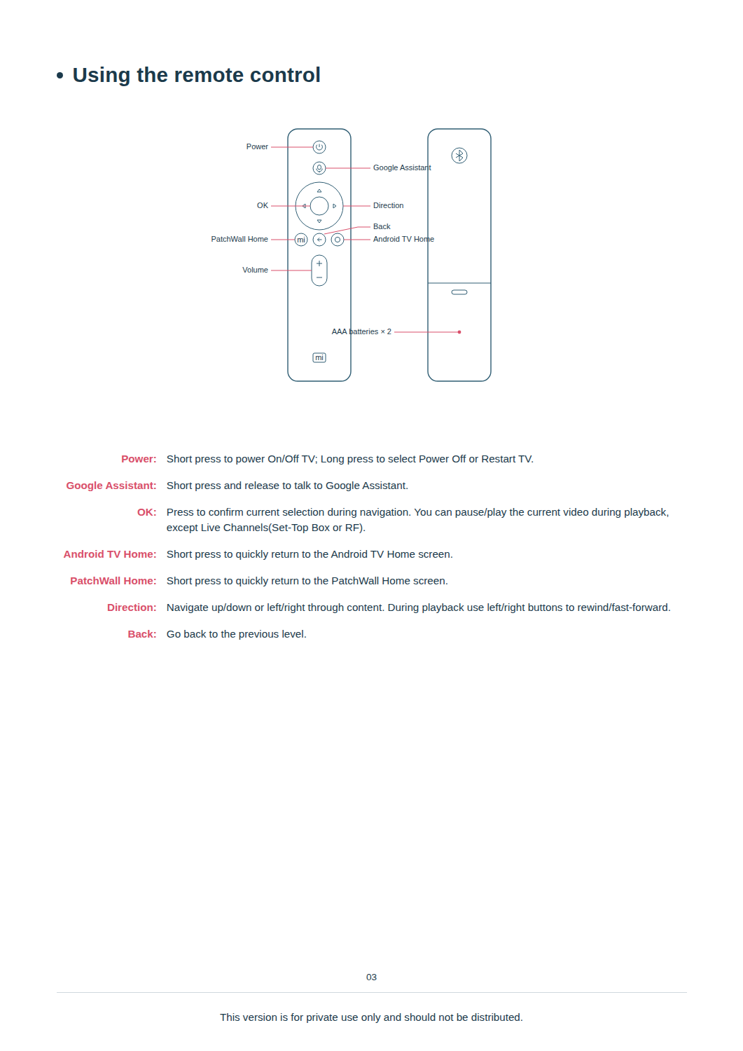Using the remote control
mi mi Power Google Assistant OK Direction Back Android TV Home PatchWall Home Volume AAA batteries × 2
| Power: | Short press to power On/Off TV; Long press to select Power Off or Restart TV. |
| Google Assistant: | Short press and release to talk to Google Assistant. |
| OK: | Press to confirm current selection during navigation. You can pause/play the current video during playback, except Live Channels(Set-Top Box or RF). |
| Android TV Home: | Short press to quickly return to the Android TV Home screen. |
| PatchWall Home: | Short press to quickly return to the PatchWall Home screen. |
| Direction: | Navigate up/down or left/right through content. During playback use left/right buttons to rewind/fast-forward. |
| Back: | Go back to the previous level. |
03
This version is for private use only and should not be distributed.